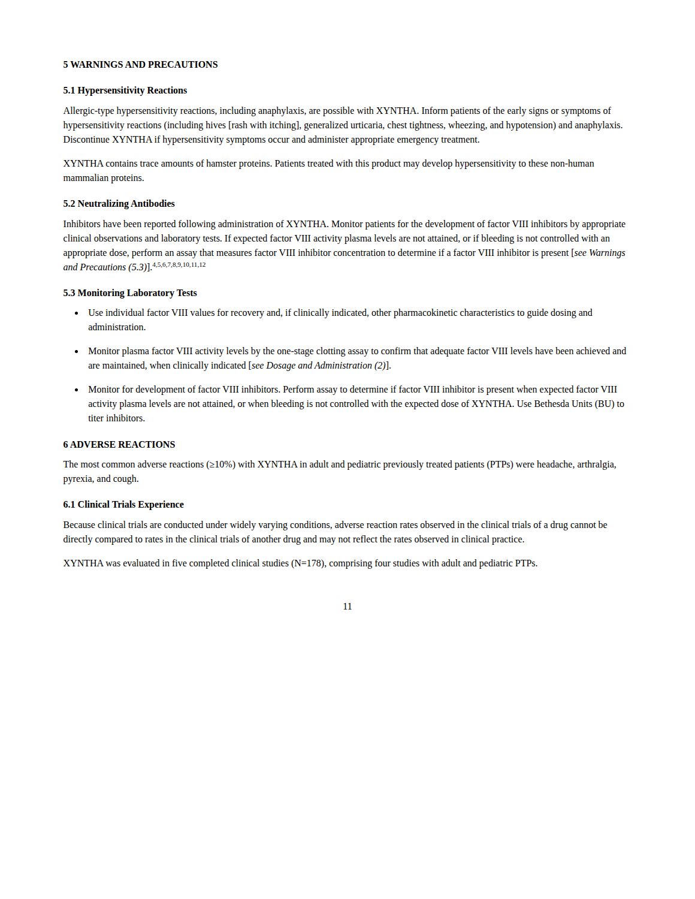5 WARNINGS AND PRECAUTIONS
5.1 Hypersensitivity Reactions
Allergic-type hypersensitivity reactions, including anaphylaxis, are possible with XYNTHA. Inform patients of the early signs or symptoms of hypersensitivity reactions (including hives [rash with itching], generalized urticaria, chest tightness, wheezing, and hypotension) and anaphylaxis. Discontinue XYNTHA if hypersensitivity symptoms occur and administer appropriate emergency treatment.
XYNTHA contains trace amounts of hamster proteins. Patients treated with this product may develop hypersensitivity to these non-human mammalian proteins.
5.2 Neutralizing Antibodies
Inhibitors have been reported following administration of XYNTHA. Monitor patients for the development of factor VIII inhibitors by appropriate clinical observations and laboratory tests. If expected factor VIII activity plasma levels are not attained, or if bleeding is not controlled with an appropriate dose, perform an assay that measures factor VIII inhibitor concentration to determine if a factor VIII inhibitor is present [see Warnings and Precautions (5.3)].4,5,6,7,8,9,10,11,12
5.3 Monitoring Laboratory Tests
Use individual factor VIII values for recovery and, if clinically indicated, other pharmacokinetic characteristics to guide dosing and administration.
Monitor plasma factor VIII activity levels by the one-stage clotting assay to confirm that adequate factor VIII levels have been achieved and are maintained, when clinically indicated [see Dosage and Administration (2)].
Monitor for development of factor VIII inhibitors. Perform assay to determine if factor VIII inhibitor is present when expected factor VIII activity plasma levels are not attained, or when bleeding is not controlled with the expected dose of XYNTHA. Use Bethesda Units (BU) to titer inhibitors.
6 ADVERSE REACTIONS
The most common adverse reactions (≥10%) with XYNTHA in adult and pediatric previously treated patients (PTPs) were headache, arthralgia, pyrexia, and cough.
6.1 Clinical Trials Experience
Because clinical trials are conducted under widely varying conditions, adverse reaction rates observed in the clinical trials of a drug cannot be directly compared to rates in the clinical trials of another drug and may not reflect the rates observed in clinical practice.
XYNTHA was evaluated in five completed clinical studies (N=178), comprising four studies with adult and pediatric PTPs.
11